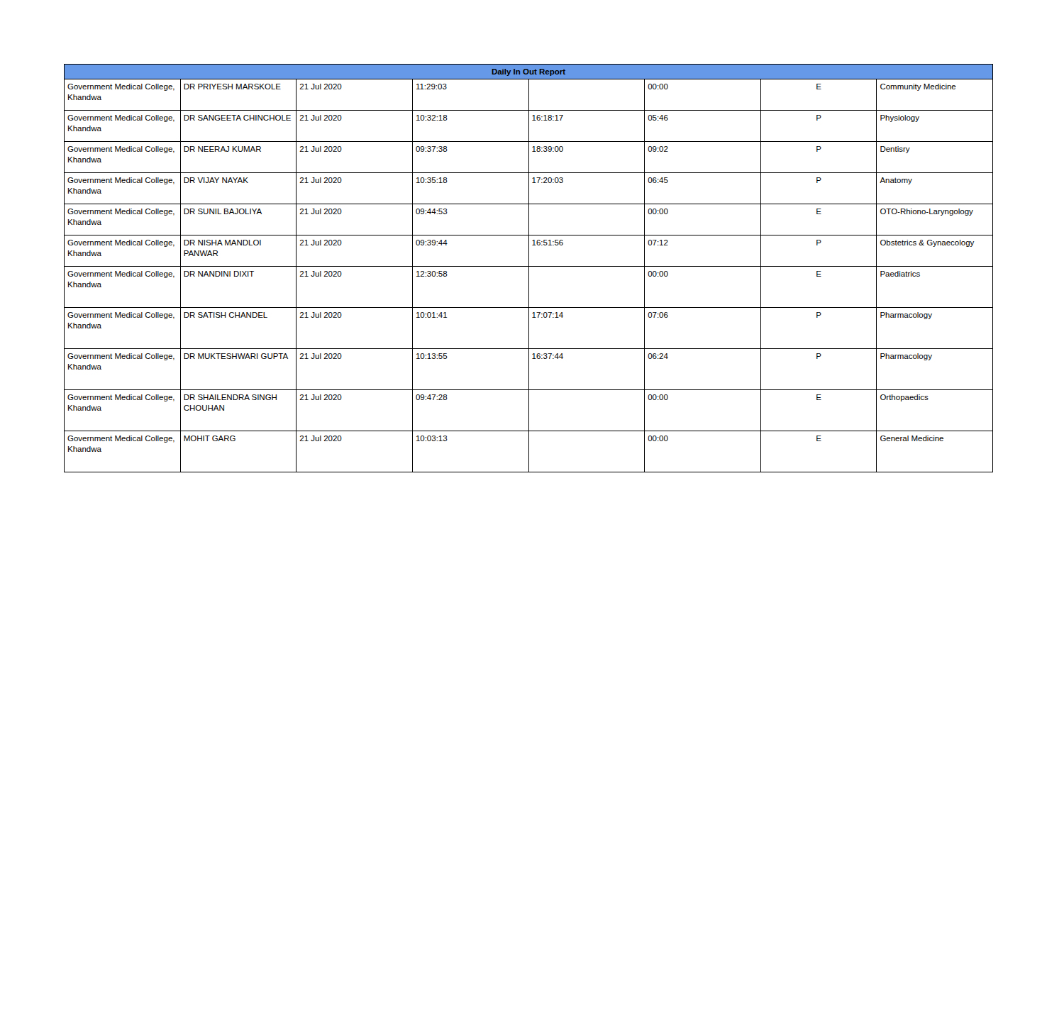| Daily In Out Report |
| Government Medical College, Khandwa | DR PRIYESH MARSKOLE | 21 Jul 2020 | 11:29:03 | | 00:00 | E | Community Medicine |
| Government Medical College, Khandwa | DR SANGEETA CHINCHOLE | 21 Jul 2020 | 10:32:18 | 16:18:17 | 05:46 | P | Physiology |
| Government Medical College, Khandwa | DR NEERAJ KUMAR | 21 Jul 2020 | 09:37:38 | 18:39:00 | 09:02 | P | Dentisry |
| Government Medical College, Khandwa | DR VIJAY NAYAK | 21 Jul 2020 | 10:35:18 | 17:20:03 | 06:45 | P | Anatomy |
| Government Medical College, Khandwa | DR SUNIL BAJOLIYA | 21 Jul 2020 | 09:44:53 | | 00:00 | E | OTO-Rhiono-Laryngology |
| Government Medical College, Khandwa | DR NISHA MANDLOI PANWAR | 21 Jul 2020 | 09:39:44 | 16:51:56 | 07:12 | P | Obstetrics & Gynaecology |
| Government Medical College, Khandwa | DR NANDINI DIXIT | 21 Jul 2020 | 12:30:58 | | 00:00 | E | Paediatrics |
| Government Medical College, Khandwa | DR SATISH CHANDEL | 21 Jul 2020 | 10:01:41 | 17:07:14 | 07:06 | P | Pharmacology |
| Government Medical College, Khandwa | DR MUKTESHWARI GUPTA | 21 Jul 2020 | 10:13:55 | 16:37:44 | 06:24 | P | Pharmacology |
| Government Medical College, Khandwa | DR SHAILENDRA SINGH CHOUHAN | 21 Jul 2020 | 09:47:28 | | 00:00 | E | Orthopaedics |
| Government Medical College, Khandwa | MOHIT GARG | 21 Jul 2020 | 10:03:13 | | 00:00 | E | General Medicine |